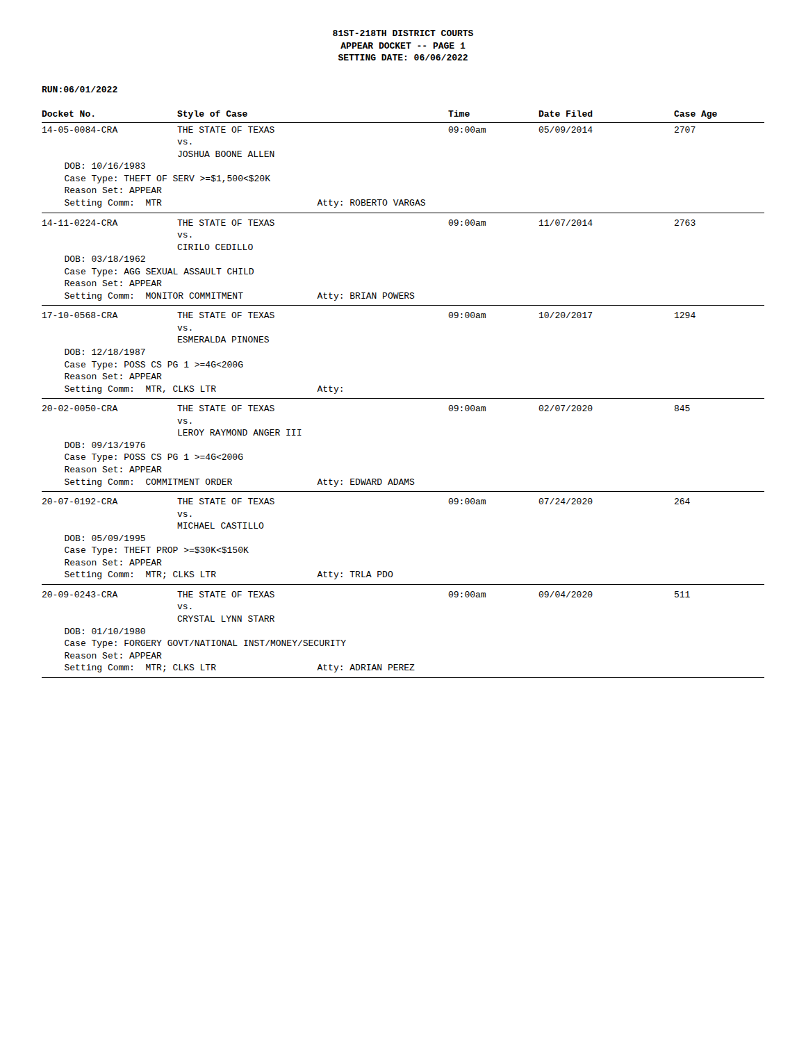81ST-218TH DISTRICT COURTS
APPEAR DOCKET -- PAGE 1
SETTING DATE: 06/06/2022
RUN:06/01/2022
| Docket No. | Style of Case | Time | Date Filed | Case Age |
| --- | --- | --- | --- | --- |
| 14-05-0084-CRA | THE STATE OF TEXAS | 09:00am | 05/09/2014 | 2707 |
| | vs. | |
| | JOSHUA BOONE ALLEN | |
DOB: 10/16/1983
Case Type: THEFT OF SERV >=$1,500<$20K
Reason Set: APPEAR
Setting Comm: MTR Atty: ROBERTO VARGAS
| 14-11-0224-CRA | THE STATE OF TEXAS | 09:00am | 11/07/2014 | 2763 |
| | vs. | |
| | CIRILO CEDILLO | |
DOB: 03/18/1962
Case Type: AGG SEXUAL ASSAULT CHILD
Reason Set: APPEAR
Setting Comm: MONITOR COMMITMENT Atty: BRIAN POWERS
| 17-10-0568-CRA | THE STATE OF TEXAS | 09:00am | 10/20/2017 | 1294 |
| | vs. | |
| | ESMERALDA PINONES | |
DOB: 12/18/1987
Case Type: POSS CS PG 1 >=4G<200G
Reason Set: APPEAR
Setting Comm: MTR, CLKS LTR Atty:
| 20-02-0050-CRA | THE STATE OF TEXAS | 09:00am | 02/07/2020 | 845 |
| | vs. | |
| | LEROY RAYMOND ANGER III | |
DOB: 09/13/1976
Case Type: POSS CS PG 1 >=4G<200G
Reason Set: APPEAR
Setting Comm: COMMITMENT ORDER Atty: EDWARD ADAMS
| 20-07-0192-CRA | THE STATE OF TEXAS | 09:00am | 07/24/2020 | 264 |
| | vs. | |
| | MICHAEL CASTILLO | |
DOB: 05/09/1995
Case Type: THEFT PROP >=$30K<$150K
Reason Set: APPEAR
Setting Comm: MTR; CLKS LTR Atty: TRLA PDO
| 20-09-0243-CRA | THE STATE OF TEXAS | 09:00am | 09/04/2020 | 511 |
| | vs. | |
| | CRYSTAL LYNN STARR | |
DOB: 01/10/1980
Case Type: FORGERY GOVT/NATIONAL INST/MONEY/SECURITY
Reason Set: APPEAR
Setting Comm: MTR; CLKS LTR Atty: ADRIAN PEREZ